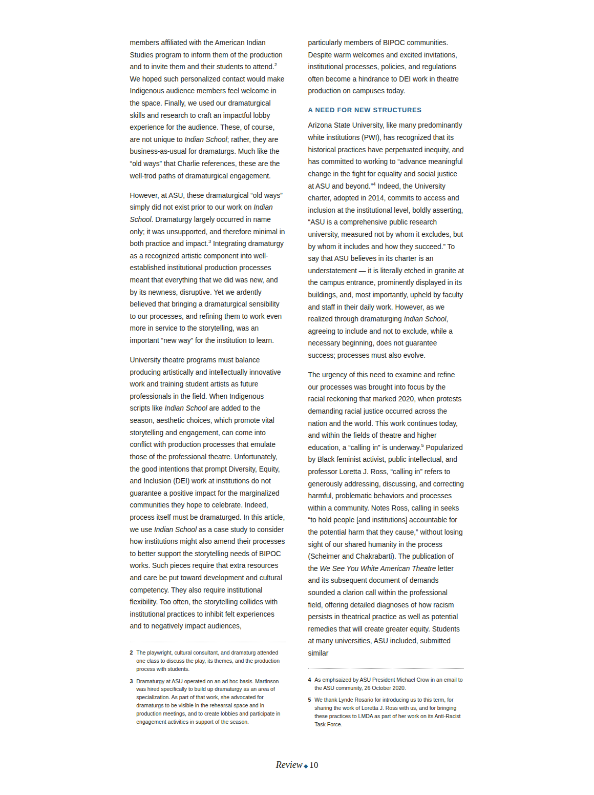members affiliated with the American Indian Studies program to inform them of the production and to invite them and their students to attend.2 We hoped such personalized contact would make Indigenous audience members feel welcome in the space. Finally, we used our dramaturgical skills and research to craft an impactful lobby experience for the audience. These, of course, are not unique to Indian School; rather, they are business-as-usual for dramaturgs. Much like the “old ways” that Charlie references, these are the well-trod paths of dramaturgical engagement.
However, at ASU, these dramaturgical “old ways” simply did not exist prior to our work on Indian School. Dramaturgy largely occurred in name only; it was unsupported, and therefore minimal in both practice and impact.3 Integrating dramaturgy as a recognized artistic component into well-established institutional production processes meant that everything that we did was new, and by its newness, disruptive. Yet we ardently believed that bringing a dramaturgical sensibility to our processes, and refining them to work even more in service to the storytelling, was an important “new way” for the institution to learn.
University theatre programs must balance producing artistically and intellectually innovative work and training student artists as future professionals in the field. When Indigenous scripts like Indian School are added to the season, aesthetic choices, which promote vital storytelling and engagement, can come into conflict with production processes that emulate those of the professional theatre. Unfortunately, the good intentions that prompt Diversity, Equity, and Inclusion (DEI) work at institutions do not guarantee a positive impact for the marginalized communities they hope to celebrate. Indeed, process itself must be dramaturged. In this article, we use Indian School as a case study to consider how institutions might also amend their processes to better support the storytelling needs of BIPOC works. Such pieces require that extra resources and care be put toward development and cultural competency. They also require institutional flexibility. Too often, the storytelling collides with institutional practices to inhibit felt experiences and to negatively impact audiences,
2
The playwright, cultural consultant, and dramaturg attended one class to discuss the play, its themes, and the production process with students.
3
Dramaturgy at ASU operated on an ad hoc basis. Martinson was hired specifically to build up dramaturgy as an area of specialization. As part of that work, she advocated for dramaturgs to be visible in the rehearsal space and in production meetings, and to create lobbies and participate in engagement activities in support of the season.
particularly members of BIPOC communities. Despite warm welcomes and excited invitations, institutional processes, policies, and regulations often become a hindrance to DEI work in theatre production on campuses today.
A Need for New Structures
Arizona State University, like many predominantly white institutions (PWI), has recognized that its historical practices have perpetuated inequity, and has committed to working to “advance meaningful change in the fight for equality and social justice at ASU and beyond.”4 Indeed, the University charter, adopted in 2014, commits to access and inclusion at the institutional level, boldly asserting, “ASU is a comprehensive public research university, measured not by whom it excludes, but by whom it includes and how they succeed.” To say that ASU believes in its charter is an understatement — it is literally etched in granite at the campus entrance, prominently displayed in its buildings, and, most importantly, upheld by faculty and staff in their daily work. However, as we realized through dramaturging Indian School, agreeing to include and not to exclude, while a necessary beginning, does not guarantee success; processes must also evolve.
The urgency of this need to examine and refine our processes was brought into focus by the racial reckoning that marked 2020, when protests demanding racial justice occurred across the nation and the world. This work continues today, and within the fields of theatre and higher education, a “calling in” is underway.5 Popularized by Black feminist activist, public intellectual, and professor Loretta J. Ross, “calling in” refers to generously addressing, discussing, and correcting harmful, problematic behaviors and processes within a community. Notes Ross, calling in seeks “to hold people [and institutions] accountable for the potential harm that they cause,” without losing sight of our shared humanity in the process (Scheimer and Chakrabarti). The publication of the We See You White American Theatre letter and its subsequent document of demands sounded a clarion call within the professional field, offering detailed diagnoses of how racism persists in theatrical practice as well as potential remedies that will create greater equity. Students at many universities, ASU included, submitted similar
4
As emphsaized by ASU President Michael Crow in an email to the ASU community, 26 October 2020.
5
We thank Lynde Rosario for introducing us to this term, for sharing the work of Loretta J. Ross with us, and for bringing these practices to LMDA as part of her work on its Anti-Racist Task Force.
Review◆10